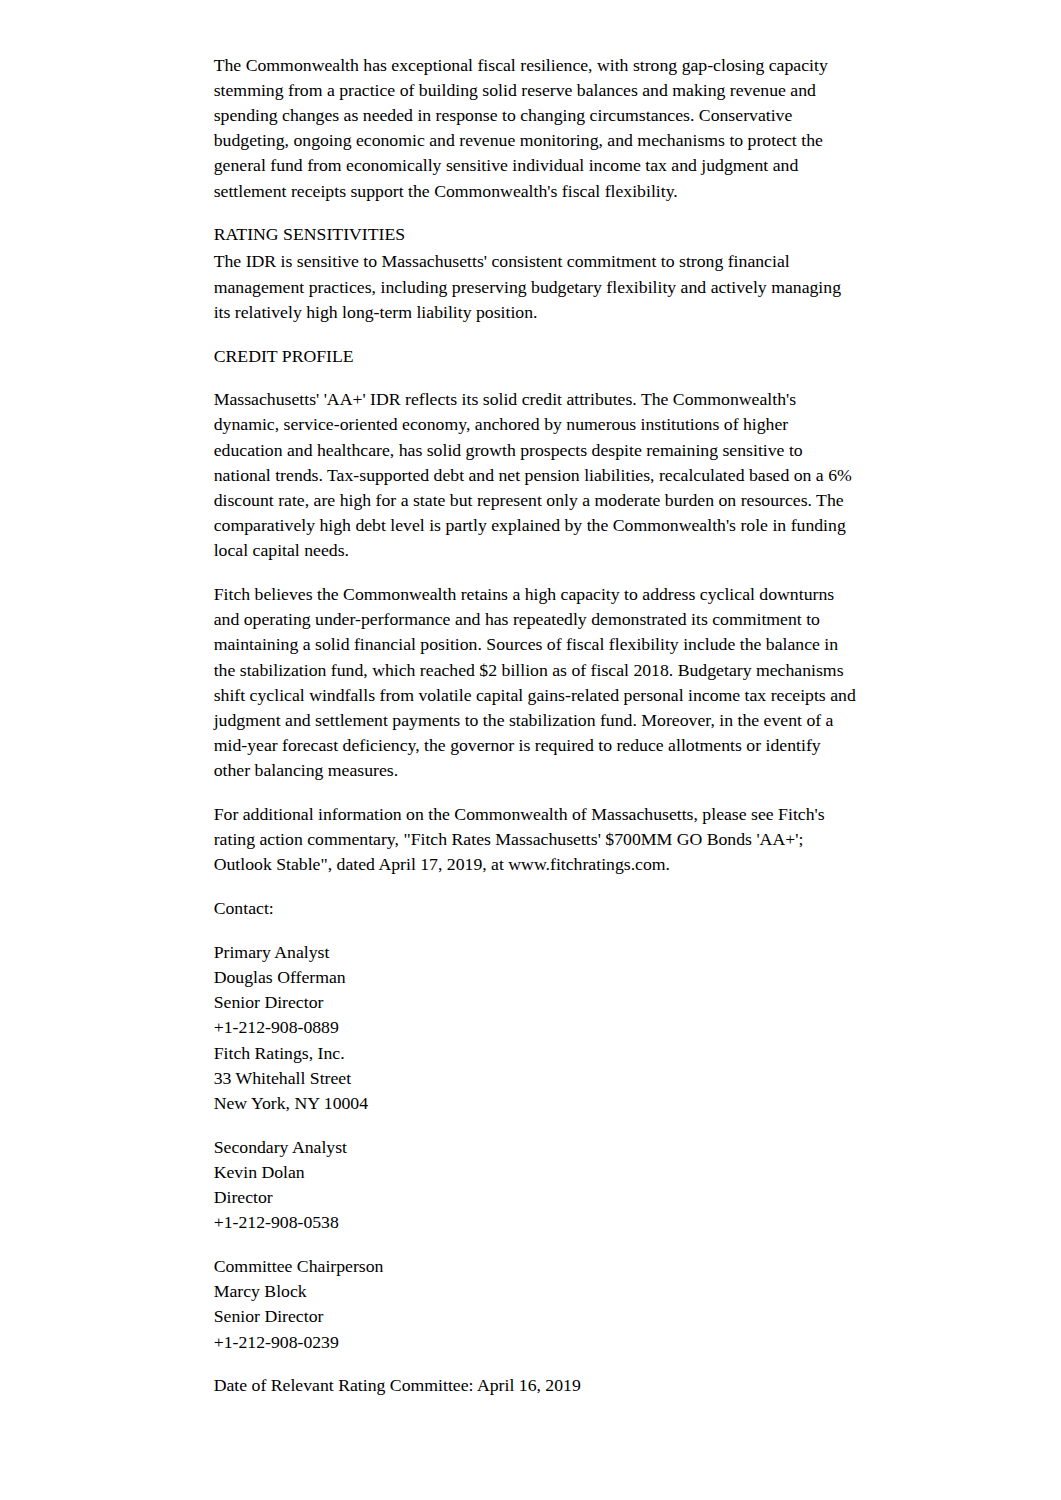The Commonwealth has exceptional fiscal resilience, with strong gap-closing capacity stemming from a practice of building solid reserve balances and making revenue and spending changes as needed in response to changing circumstances. Conservative budgeting, ongoing economic and revenue monitoring, and mechanisms to protect the general fund from economically sensitive individual income tax and judgment and settlement receipts support the Commonwealth's fiscal flexibility.
RATING SENSITIVITIES
The IDR is sensitive to Massachusetts' consistent commitment to strong financial management practices, including preserving budgetary flexibility and actively managing its relatively high long-term liability position.
CREDIT PROFILE
Massachusetts' 'AA+' IDR reflects its solid credit attributes. The Commonwealth's dynamic, service-oriented economy, anchored by numerous institutions of higher education and healthcare, has solid growth prospects despite remaining sensitive to national trends. Tax-supported debt and net pension liabilities, recalculated based on a 6% discount rate, are high for a state but represent only a moderate burden on resources. The comparatively high debt level is partly explained by the Commonwealth's role in funding local capital needs.
Fitch believes the Commonwealth retains a high capacity to address cyclical downturns and operating under-performance and has repeatedly demonstrated its commitment to maintaining a solid financial position. Sources of fiscal flexibility include the balance in the stabilization fund, which reached $2 billion as of fiscal 2018. Budgetary mechanisms shift cyclical windfalls from volatile capital gains-related personal income tax receipts and judgment and settlement payments to the stabilization fund. Moreover, in the event of a mid-year forecast deficiency, the governor is required to reduce allotments or identify other balancing measures.
For additional information on the Commonwealth of Massachusetts, please see Fitch's rating action commentary, "Fitch Rates Massachusetts' $700MM GO Bonds 'AA+'; Outlook Stable", dated April 17, 2019, at www.fitchratings.com.
Contact:
Primary Analyst
Douglas Offerman
Senior Director
+1-212-908-0889
Fitch Ratings, Inc.
33 Whitehall Street
New York, NY 10004
Secondary Analyst
Kevin Dolan
Director
+1-212-908-0538
Committee Chairperson
Marcy Block
Senior Director
+1-212-908-0239
Date of Relevant Rating Committee: April 16, 2019